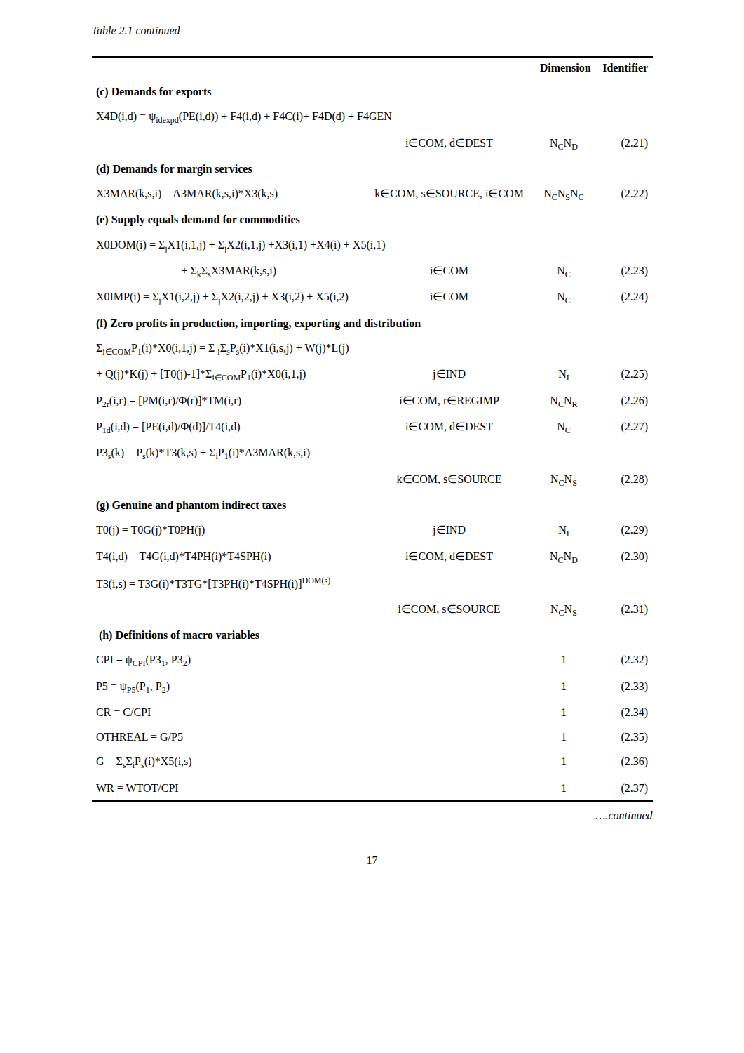Table 2.1 continued
| | | Dimension | Identifier |
| --- | --- | --- | --- |
| (c) Demands for exports |
| X4D(i,d) = ψ idexpd (PE(i,d)) + F4(i,d) + F4C(i)+ F4D(d) + F4GEN |
| | i∈COM, d∈DEST | N C N D | (2.21) |
| (d) Demands for margin services |
| X3MAR(k,s,i) = A3MAR(k,s,i)*X3(k,s) | k∈COM, s∈SOURCE, i∈COM | N C N S N C | (2.22) |
| (e) Supply equals demand for commodities |
| X0DOM(i) = Σ j X1(i,1,j) + Σ j X2(i,1,j) +X3(i,1) +X4(i) + X5(i,1) |
| + Σ k Σ s X3MAR(k,s,i) | i∈COM | N C | (2.23) |
| X0IMP(i) = Σ j X1(i,2,j) + Σ j X2(i,2,j) + X3(i,2) + X5(i,2) | i∈COM | N C | (2.24) |
| (f) Zero profits in production, importing, exporting and distribution |
| Σ i∈COM P 1 (i)*X0(i,1,j) = Σ i Σ s P s (i)*X1(i,s,j) + W(j)*L(j) |
| + Q(j)*K(j) + [T0(j)-1]*Σ i∈COM P 1 (i)*X0(i,1,j) | j∈IND | N I | (2.25) |
| P 2r (i,r) = [PM(i,r)/Φ(r)]*TM(i,r) | i∈COM, r∈REGIMP | N C N R | (2.26) |
| P 1d (i,d) = [PE(i,d)/Φ(d)]/T4(i,d) | i∈COM, d∈DEST | N C | (2.27) |
| P3 s (k) = P s (k)*T3(k,s) + Σ i P 1 (i)*A3MAR(k,s,i) |
| | k∈COM, s∈SOURCE | N C N S | (2.28) |
| (g) Genuine and phantom indirect taxes |
| T0(j) = T0G(j)*T0PH(j) | j∈IND | N I | (2.29) |
| T4(i,d) = T4G(i,d)*T4PH(i)*T4SPH(i) | i∈COM, d∈DEST | N C N D | (2.30) |
| T3(i,s) = T3G(i)*T3TG*[T3PH(i)*T4SPH(i)] DOM(s) |
| | i∈COM, s∈SOURCE | N C N S | (2.31) |
| (h) Definitions of macro variables |
| CPI = ψ CPI (P3 1 , P3 2 ) | | 1 | (2.32) |
| P5 = ψ P5 (P 1 , P 2 ) | | 1 | (2.33) |
| CR = C/CPI | | 1 | (2.34) |
| OTHREAL = G/P5 | | 1 | (2.35) |
| G = Σ s Σ i P s (i)*X5(i,s) | | 1 | (2.36) |
| WR = WTOT/CPI | | 1 | (2.37) |
….continued
17